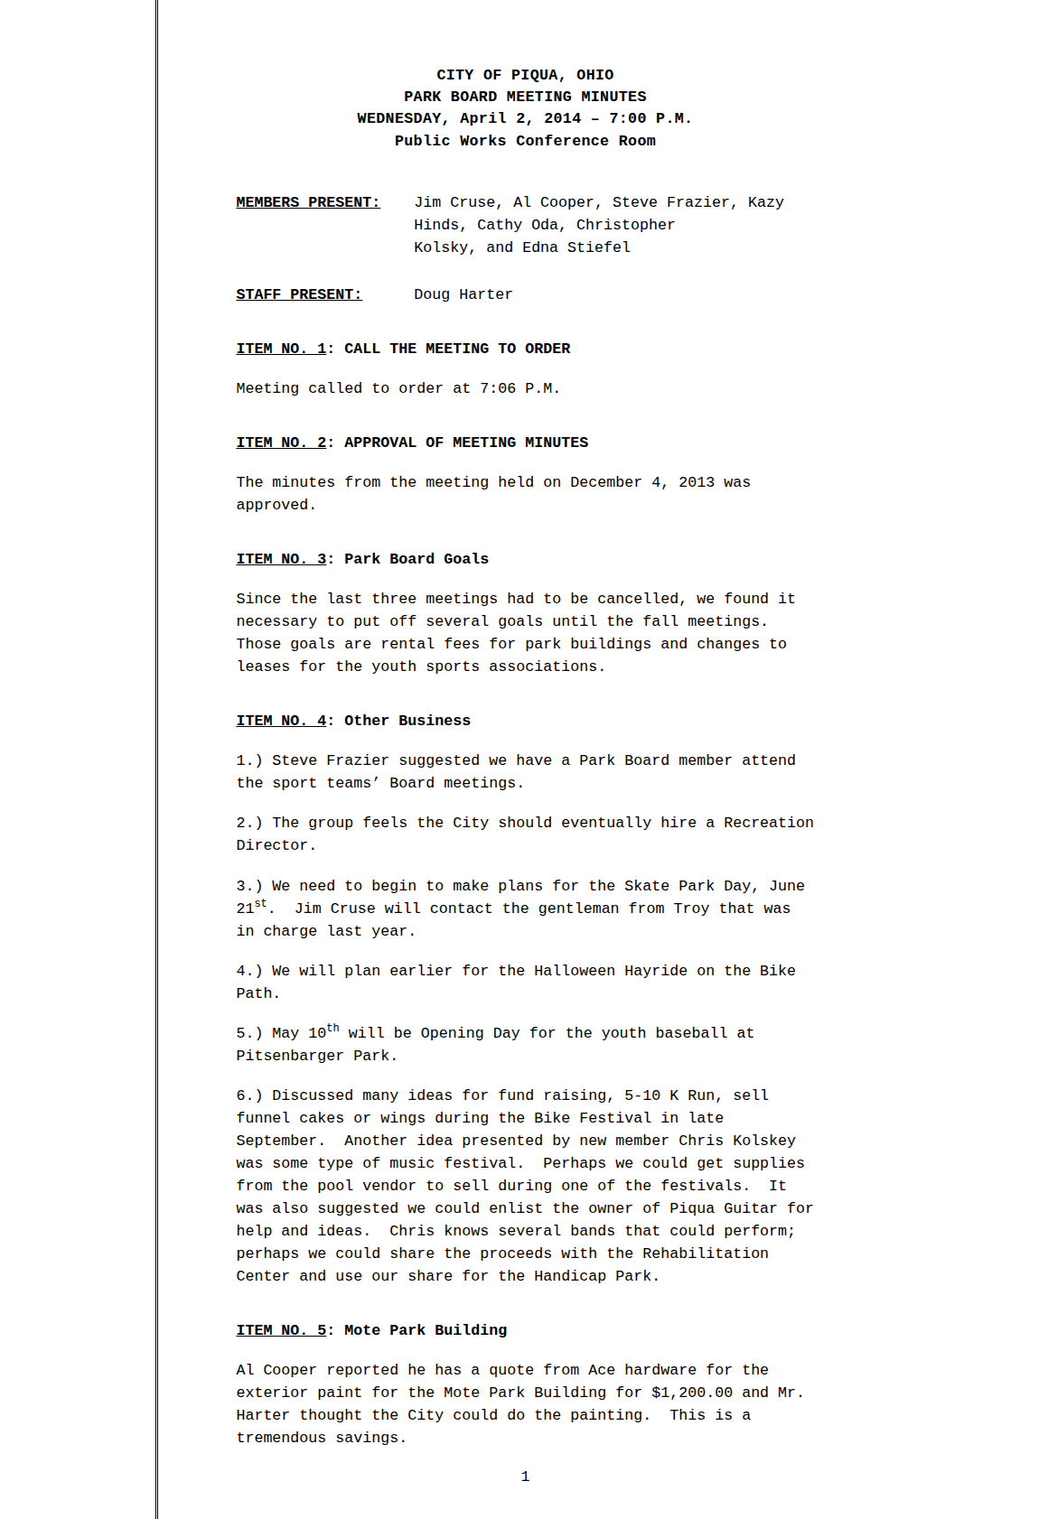CITY OF PIQUA, OHIO
PARK BOARD MEETING MINUTES
WEDNESDAY, April 2, 2014 – 7:00 P.M.
Public Works Conference Room
MEMBERS PRESENT:
Jim Cruse, Al Cooper, Steve Frazier, Kazy Hinds, Cathy Oda, Christopher Kolsky, and Edna Stiefel
STAFF PRESENT:
Doug Harter
ITEM NO. 1: CALL THE MEETING TO ORDER
Meeting called to order at 7:06 P.M.
ITEM NO. 2: APPROVAL OF MEETING MINUTES
The minutes from the meeting held on December 4, 2013 was approved.
ITEM NO. 3: Park Board Goals
Since the last three meetings had to be cancelled, we found it necessary to put off several goals until the fall meetings. Those goals are rental fees for park buildings and changes to leases for the youth sports associations.
ITEM NO. 4: Other Business
1.) Steve Frazier suggested we have a Park Board member attend the sport teams’ Board meetings.
2.) The group feels the City should eventually hire a Recreation Director.
3.) We need to begin to make plans for the Skate Park Day, June 21st. Jim Cruse will contact the gentleman from Troy that was in charge last year.
4.) We will plan earlier for the Halloween Hayride on the Bike Path.
5.) May 10th will be Opening Day for the youth baseball at Pitsenbarger Park.
6.) Discussed many ideas for fund raising, 5-10 K Run, sell funnel cakes or wings during the Bike Festival in late September. Another idea presented by new member Chris Kolskey was some type of music festival. Perhaps we could get supplies from the pool vendor to sell during one of the festivals. It was also suggested we could enlist the owner of Piqua Guitar for help and ideas. Chris knows several bands that could perform; perhaps we could share the proceeds with the Rehabilitation Center and use our share for the Handicap Park.
ITEM NO. 5: Mote Park Building
Al Cooper reported he has a quote from Ace hardware for the exterior paint for the Mote Park Building for $1,200.00 and Mr. Harter thought the City could do the painting. This is a tremendous savings.
1